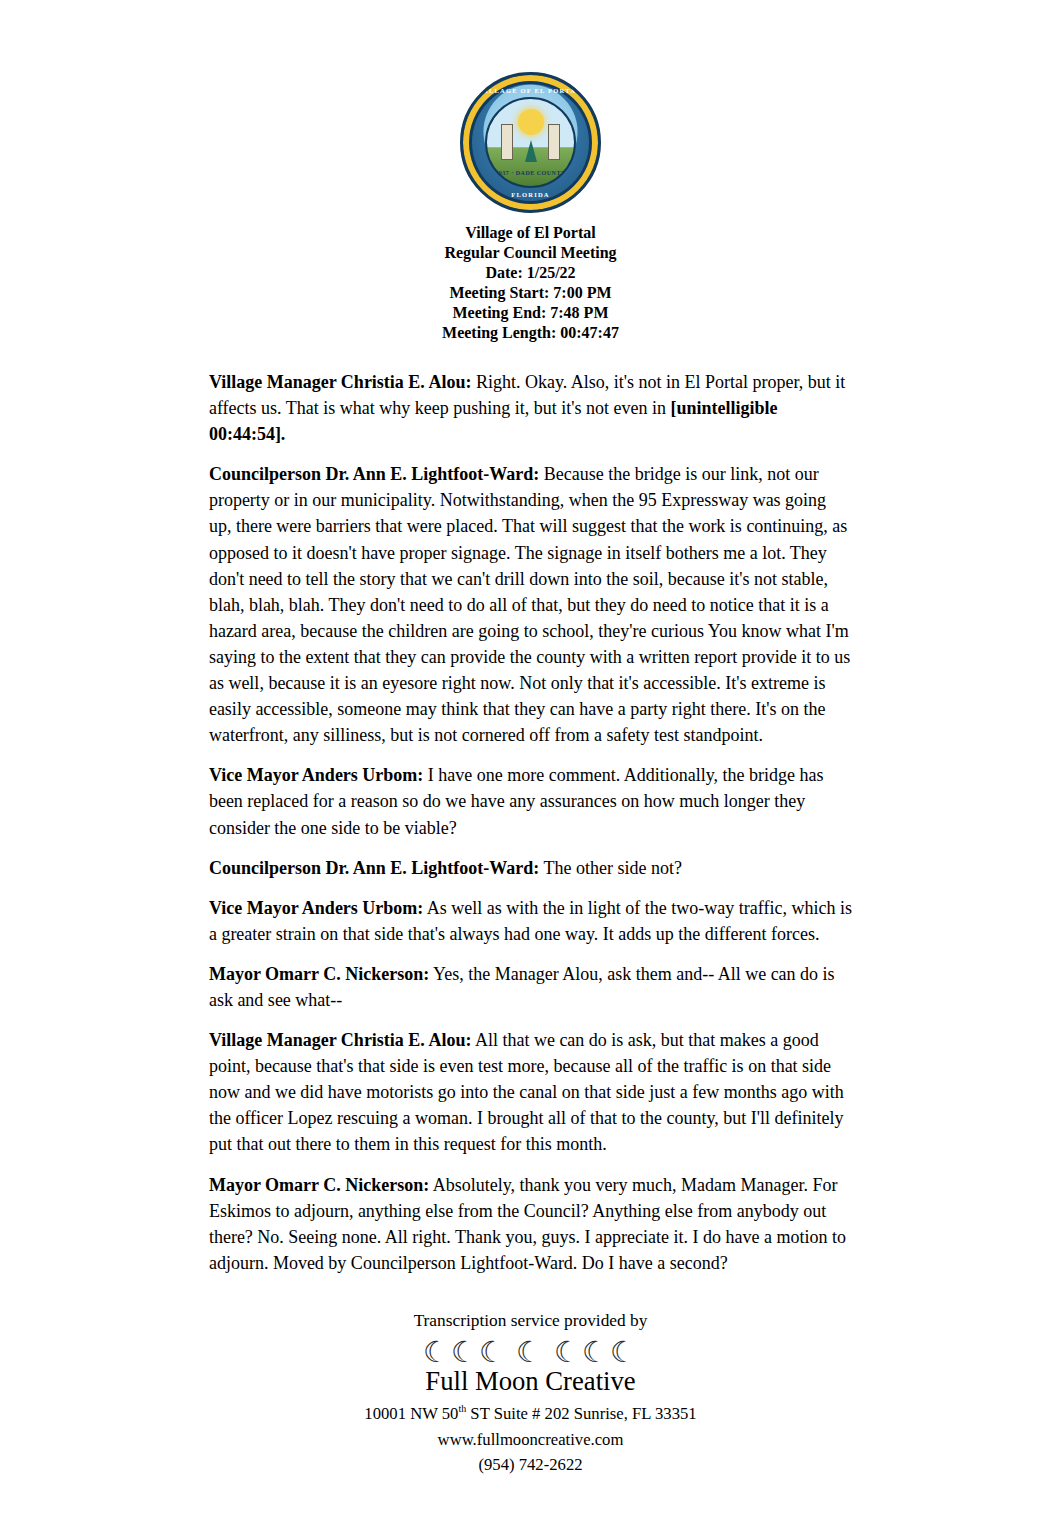Village of El Portal
1937 · DADE COUNTY
Florida
Village of El Portal
Regular Council Meeting
Date: 1/25/22
Meeting Start: 7:00 PM
Meeting End: 7:48 PM
Meeting Length: 00:47:47
Village Manager Christia E. Alou: Right. Okay. Also, it's not in El Portal proper, but it affects us. That is what why keep pushing it, but it's not even in [unintelligible 00:44:54].
Councilperson Dr. Ann E. Lightfoot-Ward: Because the bridge is our link, not our property or in our municipality. Notwithstanding, when the 95 Expressway was going up, there were barriers that were placed. That will suggest that the work is continuing, as opposed to it doesn't have proper signage. The signage in itself bothers me a lot. They don't need to tell the story that we can't drill down into the soil, because it's not stable, blah, blah, blah. They don't need to do all of that, but they do need to notice that it is a hazard area, because the children are going to school, they're curious You know what I'm saying to the extent that they can provide the county with a written report provide it to us as well, because it is an eyesore right now. Not only that it's accessible. It's extreme is easily accessible, someone may think that they can have a party right there. It's on the waterfront, any silliness, but is not cornered off from a safety test standpoint.
Vice Mayor Anders Urbom: I have one more comment. Additionally, the bridge has been replaced for a reason so do we have any assurances on how much longer they consider the one side to be viable?
Councilperson Dr. Ann E. Lightfoot-Ward: The other side not?
Vice Mayor Anders Urbom: As well as with the in light of the two-way traffic, which is a greater strain on that side that's always had one way. It adds up the different forces.
Mayor Omarr C. Nickerson: Yes, the Manager Alou, ask them and-- All we can do is ask and see what--
Village Manager Christia E. Alou: All that we can do is ask, but that makes a good point, because that's that side is even test more, because all of the traffic is on that side now and we did have motorists go into the canal on that side just a few months ago with the officer Lopez rescuing a woman. I brought all of that to the county, but I'll definitely put that out there to them in this request for this month.
Mayor Omarr C. Nickerson: Absolutely, thank you very much, Madam Manager. For Eskimos to adjourn, anything else from the Council? Anything else from anybody out there? No. Seeing none. All right. Thank you, guys. I appreciate it. I do have a motion to adjourn. Moved by Councilperson Lightfoot-Ward. Do I have a second?
Transcription service provided by
☾☾☾ ☾ ☾☾☾
Full Moon Creative
10001 NW 50th ST Suite # 202 Sunrise, FL 33351
www.fullmooncreative.com
(954) 742-2622